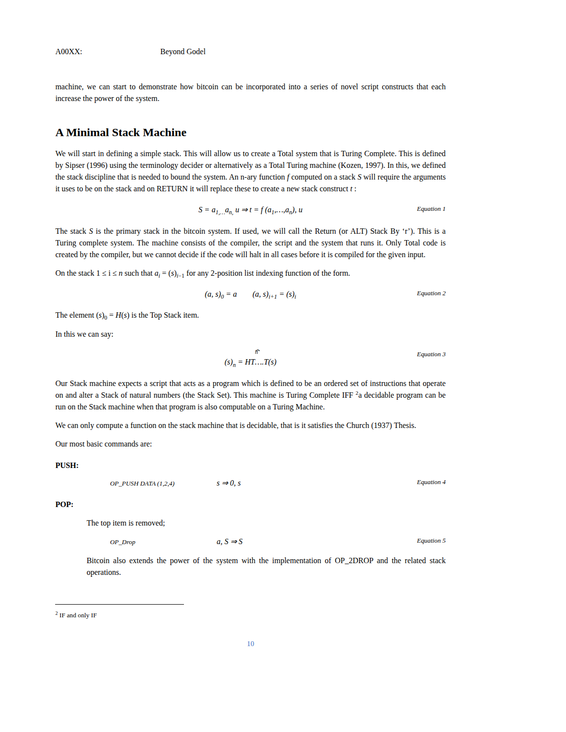A00XX: Beyond Godel
machine, we can start to demonstrate how bitcoin can be incorporated into a series of novel script constructs that each increase the power of the system.
A Minimal Stack Machine
We will start in defining a simple stack. This will allow us to create a Total system that is Turing Complete. This is defined by Sipser (1996) using the terminology decider or alternatively as a Total Turing machine (Kozen, 1997). In this, we defined the stack discipline that is needed to bound the system. An n-ary function f computed on a stack S will require the arguments it uses to be on the stack and on RETURN it will replace these to create a new stack construct t :
S = a1,…an, u ⇒ t = f (a1,…,an), u Equation 1
The stack S is the primary stack in the bitcoin system. If used, we will call the Return (or ALT) Stack By ‘r’). This is a Turing complete system. The machine consists of the compiler, the script and the system that runs it. Only Total code is created by the compiler, but we cannot decide if the code will halt in all cases before it is compiled for the given input.
On the stack 1 ≤ i ≤ n such that ai = (s)i−1 for any 2-position list indexing function of the form.
(a, s)0 = a (a, s)i+1 = (s)i Equation 2
The element (s)0 = H(s) is the Top Stack item.
In this we can say:
(s)n = n⏞HT….T(s) Equation 3
Our Stack machine expects a script that acts as a program which is defined to be an ordered set of instructions that operate on and alter a Stack of natural numbers (the Stack Set). This machine is Turing Complete IFF 2a decidable program can be run on the Stack machine when that program is also computable on a Turing Machine.
We can only compute a function on the stack machine that is decidable, that is it satisfies the Church (1937) Thesis.
Our most basic commands are:
PUSH:
OP_PUSH DATA (1,2,4) s ⇒ 0, s Equation 4
POP:
The top item is removed;
OP_Drop a, S ⇒ S Equation 5
Bitcoin also extends the power of the system with the implementation of OP_2DROP and the related stack operations.
2 IF and only IF
10